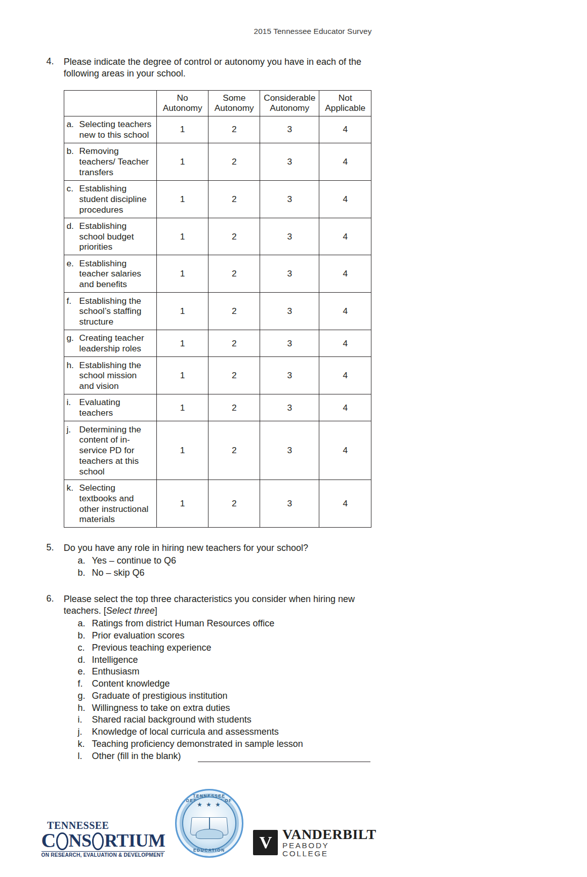2015 Tennessee Educator Survey
4.
Please indicate the degree of control or autonomy you have in each of the following areas in your school.
| | No Autonomy | Some Autonomy | Considerable Autonomy | Not Applicable |
| --- | --- | --- | --- | --- |
| a. Selecting teachers new to this school | 1 | 2 | 3 | 4 |
| b. Removing teachers/ Teacher transfers | 1 | 2 | 3 | 4 |
| c. Establishing student discipline procedures | 1 | 2 | 3 | 4 |
| d. Establishing school budget priorities | 1 | 2 | 3 | 4 |
| e. Establishing teacher salaries and benefits | 1 | 2 | 3 | 4 |
| f. Establishing the school’s staffing structure | 1 | 2 | 3 | 4 |
| g. Creating teacher leadership roles | 1 | 2 | 3 | 4 |
| h. Establishing the school mission and vision | 1 | 2 | 3 | 4 |
| i. Evaluating teachers | 1 | 2 | 3 | 4 |
| j. Determining the content of in-service PD for teachers at this school | 1 | 2 | 3 | 4 |
| k. Selecting textbooks and other instructional materials | 1 | 2 | 3 | 4 |
5.
Do you have any role in hiring new teachers for your school?
a. Yes – continue to Q6
b. No – skip Q6
6.
Please select the top three characteristics you consider when hiring new teachers. [Select three]
a. Ratings from district Human Resources office
b. Prior evaluation scores
c. Previous teaching experience
d. Intelligence
e. Enthusiasm
f. Content knowledge
g. Graduate of prestigious institution
h. Willingness to take on extra duties
i. Shared racial background with students
j. Knowledge of local curricula and assessments
k. Teaching proficiency demonstrated in sample lesson
l. Other (fill in the blank)
TENNESSEE
C NS RTIUM
on Research, Evaluation & Development
Tennessee Department of
★ ★ ★
Education
VANDERBILT
Peabody College